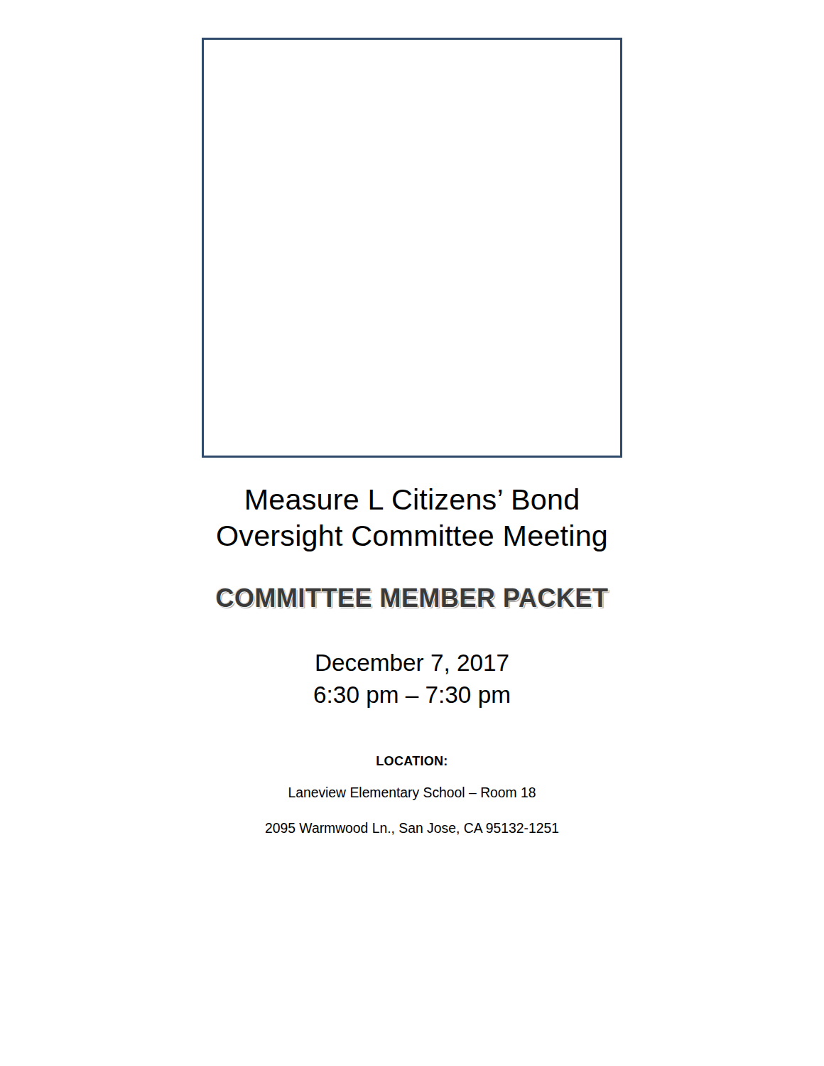Measure L Citizens’ Bond
Oversight Committee Meeting
COMMITTEE MEMBER PACKET
December 7, 2017
6:30 pm – 7:30 pm
LOCATION:
Laneview Elementary School – Room 18
2095 Warmwood Ln., San Jose, CA 95132-1251